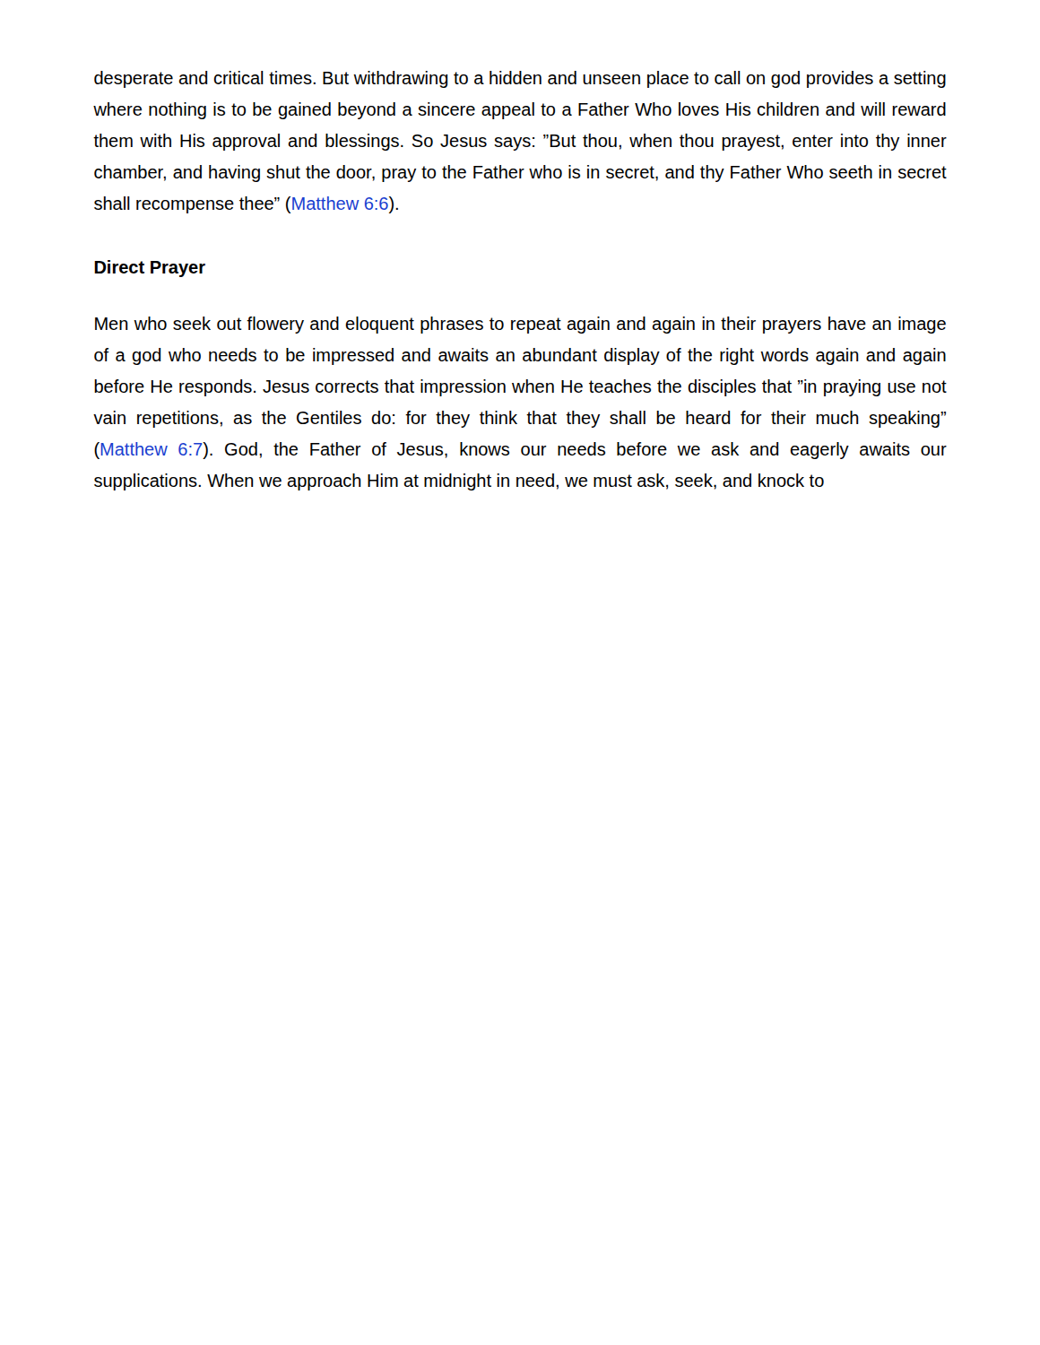desperate and critical times. But withdrawing to a hidden and unseen place to call on god provides a setting where nothing is to be gained beyond a sincere appeal to a Father Who loves His children and will reward them with His approval and blessings. So Jesus says: ”But thou, when thou prayest, enter into thy inner chamber, and having shut the door, pray to the Father who is in secret, and thy Father Who seeth in secret shall recompense thee” (Matthew 6:6).
Direct Prayer
Men who seek out flowery and eloquent phrases to repeat again and again in their prayers have an image of a god who needs to be impressed and awaits an abundant display of the right words again and again before He responds. Jesus corrects that impression when He teaches the disciples that ”in praying use not vain repetitions, as the Gentiles do: for they think that they shall be heard for their much speaking” (Matthew 6:7). God, the Father of Jesus, knows our needs before we ask and eagerly awaits our supplications. When we approach Him at midnight in need, we must ask, seek, and knock to